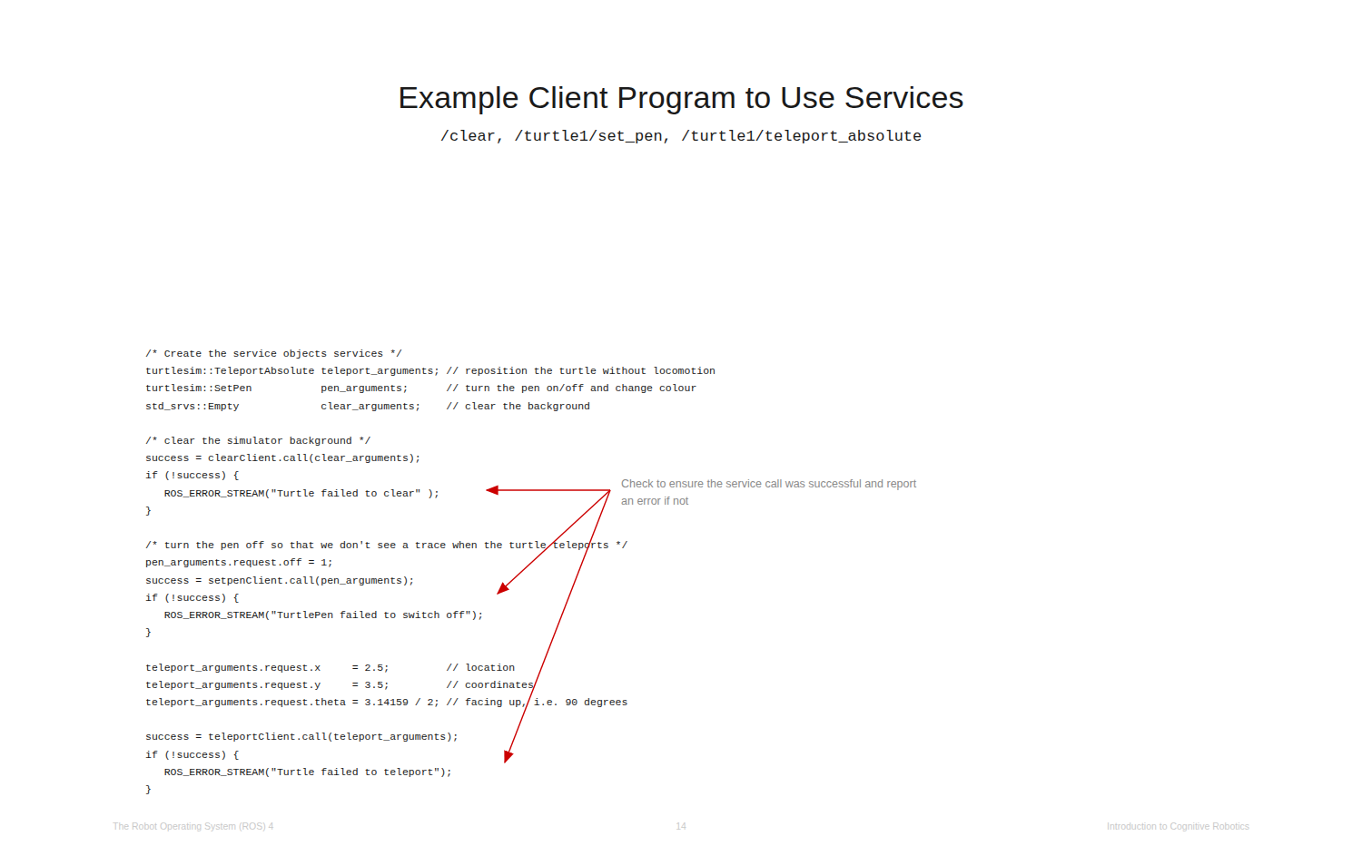Example Client Program to Use Services
/clear, /turtle1/set_pen, /turtle1/teleport_absolute
/* Create the service objects services */
turtlesim::TeleportAbsolute teleport_arguments; // reposition the turtle without locomotion
turtlesim::SetPen           pen_arguments;      // turn the pen on/off and change colour
std_srvs::Empty             clear_arguments;    // clear the background

/* clear the simulator background */
success = clearClient.call(clear_arguments);
if (!success) {
   ROS_ERROR_STREAM("Turtle failed to clear" );
}

/* turn the pen off so that we don't see a trace when the turtle teleports */
pen_arguments.request.off = 1;
success = setpenClient.call(pen_arguments);
if (!success) {
   ROS_ERROR_STREAM("TurtlePen failed to switch off");
}

teleport_arguments.request.x     = 2.5;         // location
teleport_arguments.request.y     = 3.5;         // coordinates
teleport_arguments.request.theta = 3.14159 / 2; // facing up, i.e. 90 degrees

success = teleportClient.call(teleport_arguments);
if (!success) {
   ROS_ERROR_STREAM("Turtle failed to teleport");
}
Check to ensure the service call was successful and report an error if not
The Robot Operating System (ROS) 4 14 Introduction to Cognitive Robotics